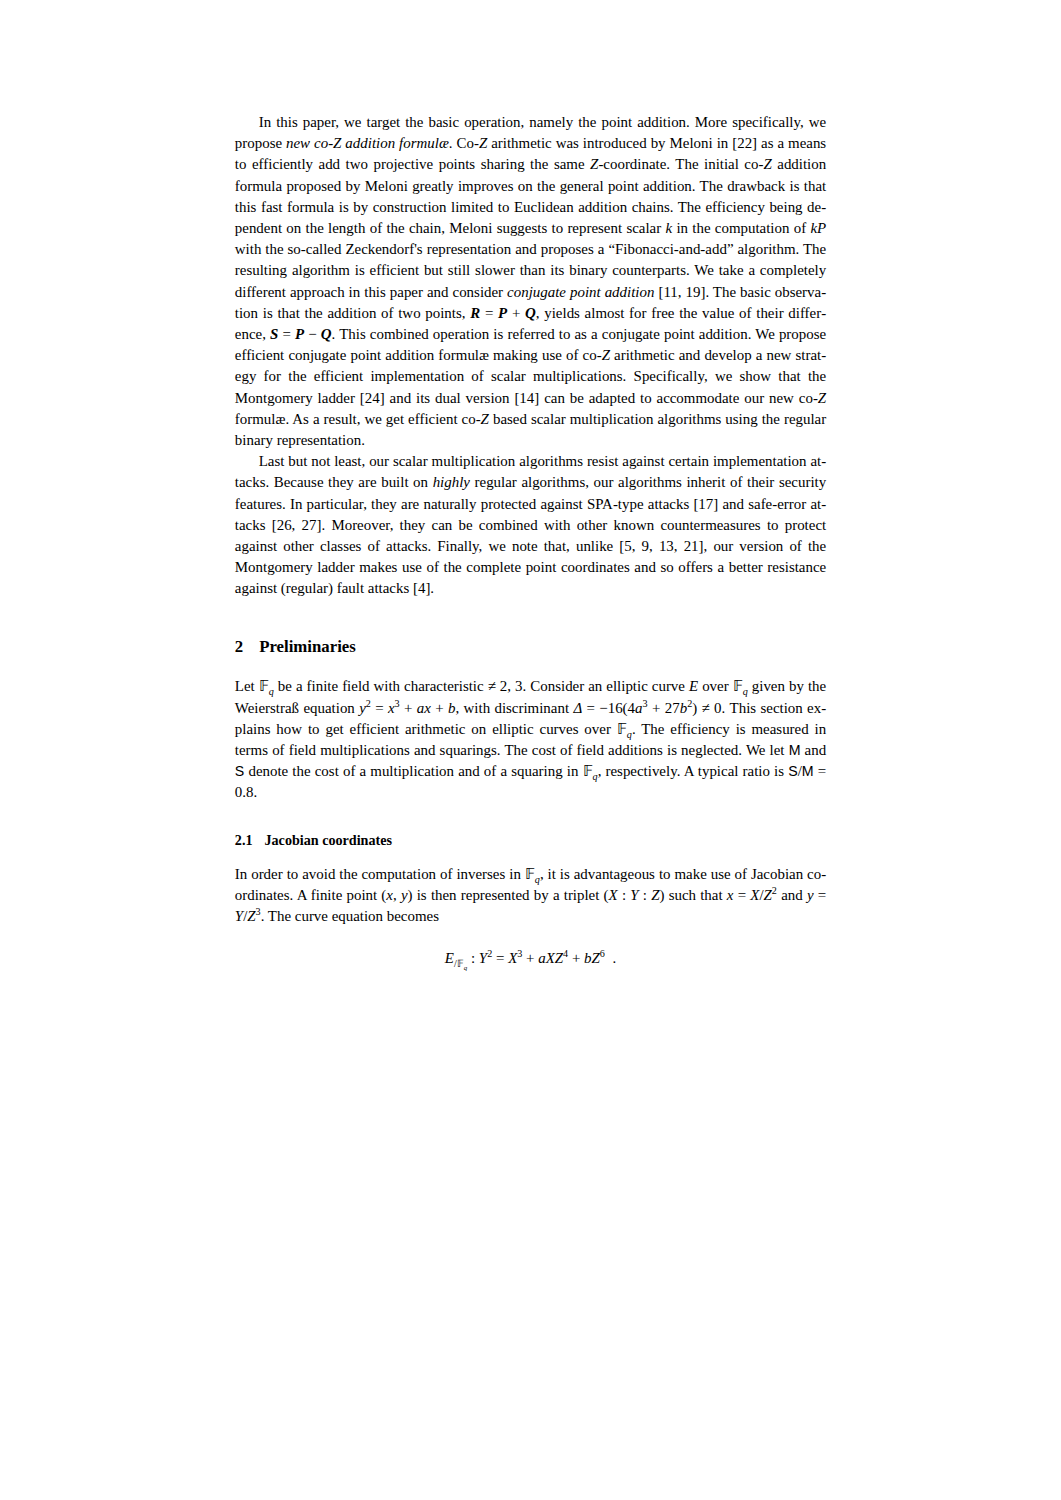In this paper, we target the basic operation, namely the point addition. More specifically, we propose new co-Z addition formulæ. Co-Z arithmetic was introduced by Meloni in [22] as a means to efficiently add two projective points sharing the same Z-coordinate. The initial co-Z addition formula proposed by Meloni greatly improves on the general point addition. The drawback is that this fast formula is by construction limited to Euclidean addition chains. The efficiency being dependent on the length of the chain, Meloni suggests to represent scalar k in the computation of kP with the so-called Zeckendorf's representation and proposes a “Fibonacci-and-add” algorithm. The resulting algorithm is efficient but still slower than its binary counterparts. We take a completely different approach in this paper and consider conjugate point addition [11, 19]. The basic observation is that the addition of two points, R = P + Q, yields almost for free the value of their difference, S = P − Q. This combined operation is referred to as a conjugate point addition. We propose efficient conjugate point addition formulæ making use of co-Z arithmetic and develop a new strategy for the efficient implementation of scalar multiplications. Specifically, we show that the Montgomery ladder [24] and its dual version [14] can be adapted to accommodate our new co-Z formulæ. As a result, we get efficient co-Z based scalar multiplication algorithms using the regular binary representation.
Last but not least, our scalar multiplication algorithms resist against certain implementation attacks. Because they are built on highly regular algorithms, our algorithms inherit of their security features. In particular, they are naturally protected against SPA-type attacks [17] and safe-error attacks [26, 27]. Moreover, they can be combined with other known countermeasures to protect against other classes of attacks. Finally, we note that, unlike [5, 9, 13, 21], our version of the Montgomery ladder makes use of the complete point coordinates and so offers a better resistance against (regular) fault attacks [4].
2 Preliminaries
Let 𝔽q be a finite field with characteristic ≠ 2, 3. Consider an elliptic curve E over 𝔽q given by the Weierstraß equation y2 = x3 + ax + b, with discriminant Δ = −16(4a3 + 27b2) ≠ 0. This section explains how to get efficient arithmetic on elliptic curves over 𝔽q. The efficiency is measured in terms of field multiplications and squarings. The cost of field additions is neglected. We let M and S denote the cost of a multiplication and of a squaring in 𝔽q, respectively. A typical ratio is S/M = 0.8.
2.1 Jacobian coordinates
In order to avoid the computation of inverses in 𝔽q, it is advantageous to make use of Jacobian coordinates. A finite point (x, y) is then represented by a triplet (X : Y : Z) such that x = X/Z2 and y = Y/Z3. The curve equation becomes
E/𝔽q : Y2 = X3 + aXZ4 + bZ6 .